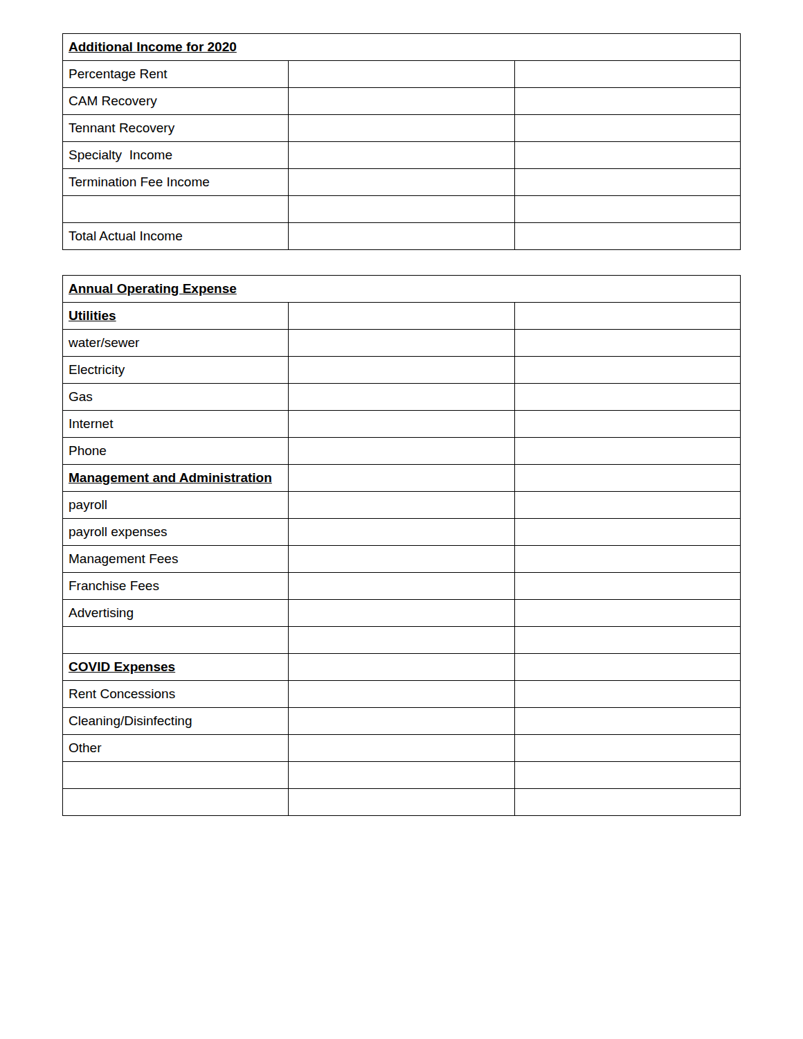| Additional Income for 2020 |
| Percentage Rent | | |
| CAM Recovery | | |
| Tennant Recovery | | |
| Specialty Income | | |
| Termination Fee Income | | |
| Total Actual Income | | |
| Annual Operating Expense |
| Utilities | | |
| water/sewer | | |
| Electricity | | |
| Gas | | |
| Internet | | |
| Phone | | |
| Management and Administration | | |
| payroll | | |
| payroll expenses | | |
| Management Fees | | |
| Franchise Fees | | |
| Advertising | | |
| COVID Expenses | | |
| Rent Concessions | | |
| Cleaning/Disinfecting | | |
| Other | | |